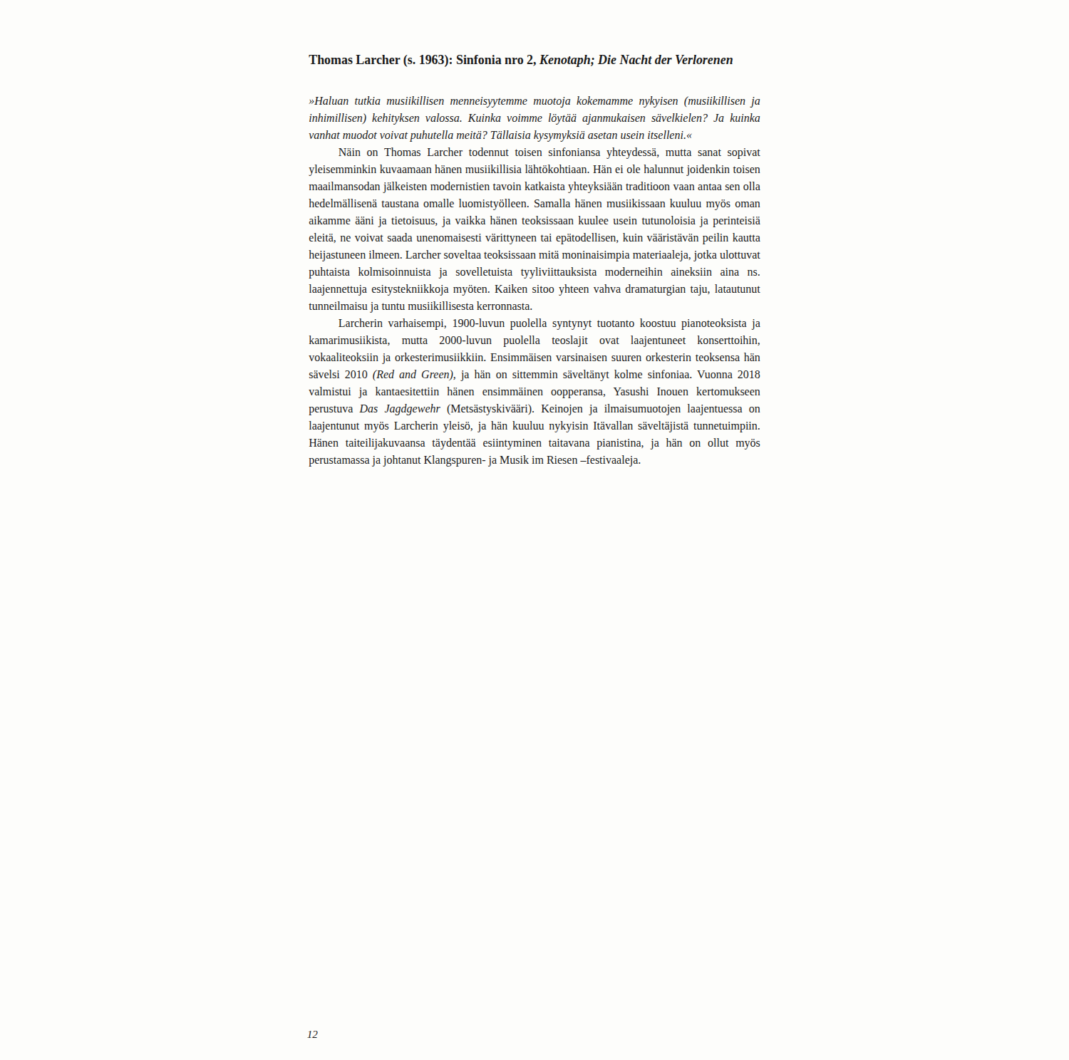Thomas Larcher (s. 1963): Sinfonia nro 2, Kenotaph; Die Nacht der Verlorenen
»Haluan tutkia musiikillisen menneisyytemme muotoja kokemamme nykyisen (musiikillisen ja inhimillisen) kehityksen valossa. Kuinka voimme löytää ajanmukaisen sävelkielen? Ja kuinka vanhat muodot voivat puhutella meitä? Tällaisia kysymyksiä asetan usein itselleni.«
Näin on Thomas Larcher todennut toisen sinfoniansa yhteydessä, mutta sanat sopivat yleisemminkin kuvaamaan hänen musiikillisia lähtökohtiaan. Hän ei ole halunnut joidenkin toisen maailmansodan jälkeisten modernistien tavoin katkaista yhteyksiään traditioon vaan antaa sen olla hedelmällisenä taustana omalle luomistyölleen. Samalla hänen musiikissaan kuuluu myös oman aikamme ääni ja tietoisuus, ja vaikka hänen teoksissaan kuulee usein tutunoloisia ja perinteisiä eleitä, ne voivat saada unenomaisesti värittyneen tai epätodellisen, kuin vääristävän peilin kautta heijastuneen ilmeen. Larcher soveltaa teoksissaan mitä moninaisimpia materiaaleja, jotka ulottuvat puhtaista kolmisoinnuista ja sovelletuista tyyliviittauksista moderneihin aineksiin aina ns. laajennettuja esitystekniikkoja myöten. Kaiken sitoo yhteen vahva dramaturgian taju, latautunut tunneilmaisu ja tuntu musiikillisesta kerronnasta.
Larcherin varhaisempi, 1900-luvun puolella syntynyt tuotanto koostuu pianoteoksista ja kamarimusiikista, mutta 2000-luvun puolella teoslajit ovat laajentuneet konserttoihin, vokaaliteoksiin ja orkesterimusiikkiin. Ensimmäisen varsinaisen suuren orkesterin teoksensa hän sävelsi 2010 (Red and Green), ja hän on sittemmin säveltänyt kolme sinfoniaa. Vuonna 2018 valmistui ja kantaesitettiin hänen ensimmäinen oopperansa, Yasushi Inouen kertomukseen perustuva Das Jagdgewehr (Metsästyskivääri). Keinojen ja ilmaisumuotojen laajentuessa on laajentunut myös Larcherin yleisö, ja hän kuuluu nykyisin Itävallan säveltäjistä tunnetuimpiin. Hänen taiteilijakuvaansa täydentää esiintyminen taitavana pianistina, ja hän on ollut myös perustamassa ja johtanut Klangspuren- ja Musik im Riesen –festivaaleja.
12